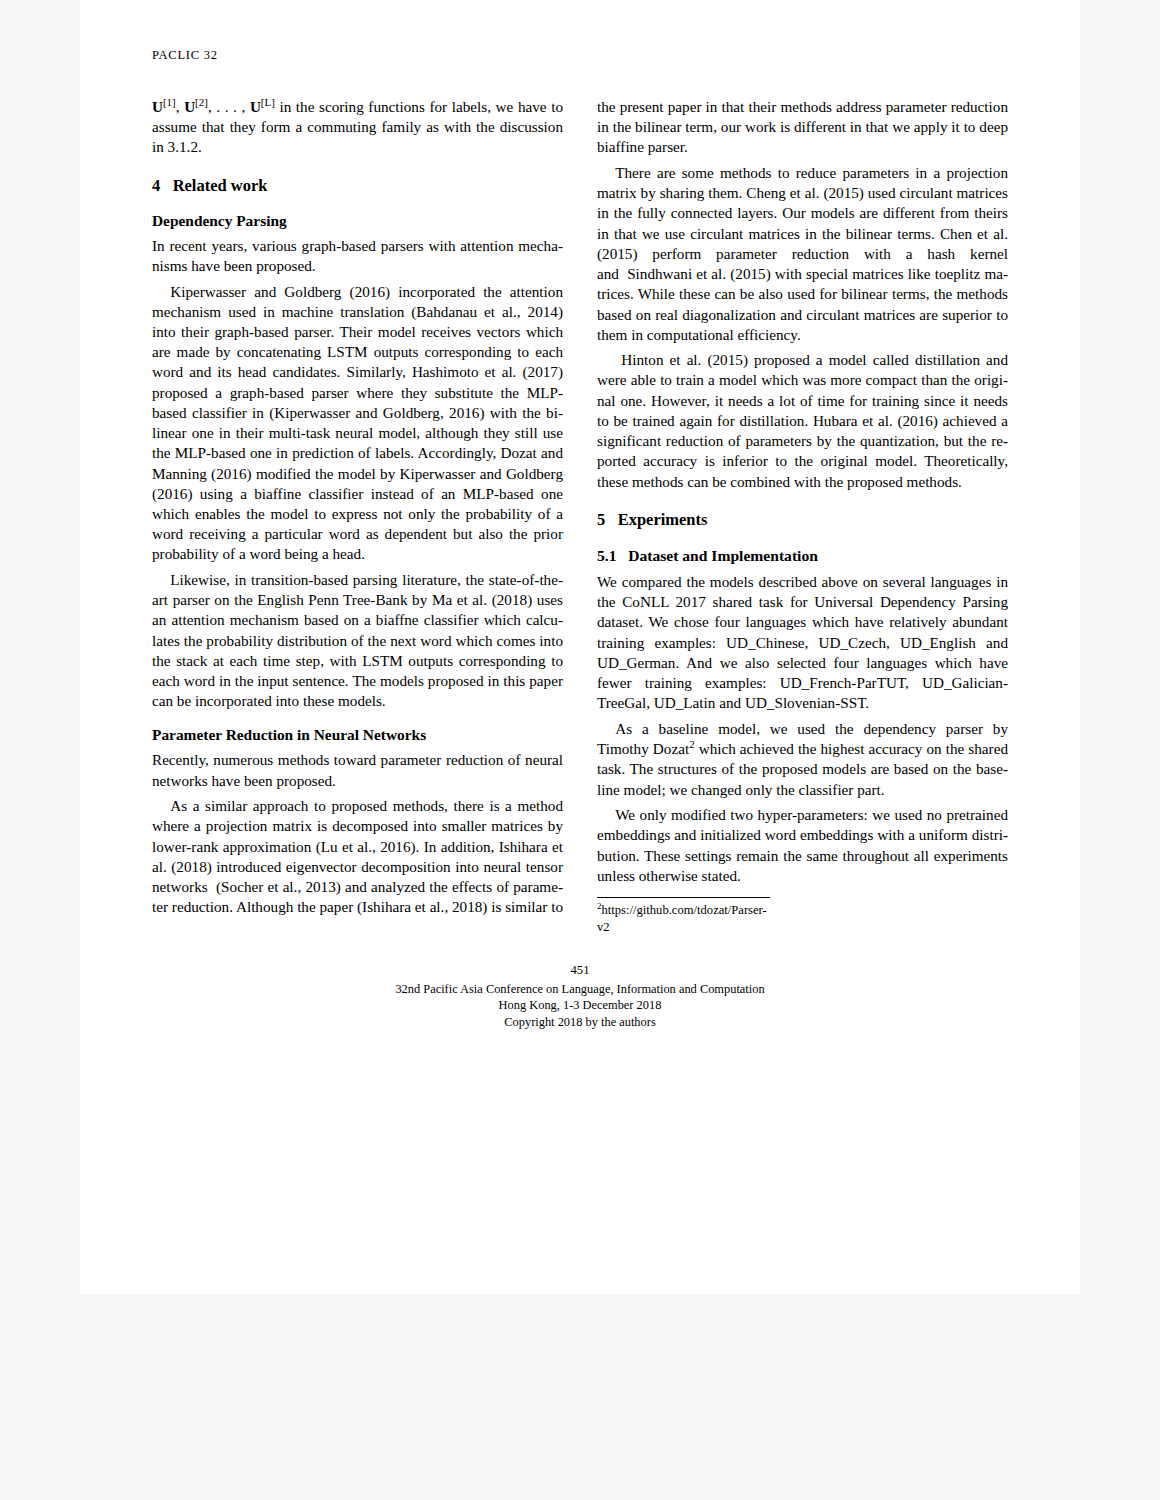PACLIC 32
U[1], U[2], . . . , U[L] in the scoring functions for labels, we have to assume that they form a commuting family as with the discussion in 3.1.2.
4 Related work
Dependency Parsing
In recent years, various graph-based parsers with attention mechanisms have been proposed.
Kiperwasser and Goldberg (2016) incorporated the attention mechanism used in machine translation (Bahdanau et al., 2014) into their graph-based parser. Their model receives vectors which are made by concatenating LSTM outputs corresponding to each word and its head candidates. Similarly, Hashimoto et al. (2017) proposed a graph-based parser where they substitute the MLP-based classifier in (Kiperwasser and Goldberg, 2016) with the bilinear one in their multi-task neural model, although they still use the MLP-based one in prediction of labels. Accordingly, Dozat and Manning (2016) modified the model by Kiperwasser and Goldberg (2016) using a biaffine classifier instead of an MLP-based one which enables the model to express not only the probability of a word receiving a particular word as dependent but also the prior probability of a word being a head.
Likewise, in transition-based parsing literature, the state-of-the-art parser on the English Penn Tree-Bank by Ma et al. (2018) uses an attention mechanism based on a biaffne classifier which calculates the probability distribution of the next word which comes into the stack at each time step, with LSTM outputs corresponding to each word in the input sentence. The models proposed in this paper can be incorporated into these models.
Parameter Reduction in Neural Networks
Recently, numerous methods toward parameter reduction of neural networks have been proposed.
As a similar approach to proposed methods, there is a method where a projection matrix is decomposed into smaller matrices by lower-rank approximation (Lu et al., 2016). In addition, Ishihara et al. (2018) introduced eigenvector decomposition into neural tensor networks (Socher et al., 2013) and analyzed the effects of parameter reduction. Although the paper (Ishihara et al., 2018) is similar to the present paper in that their methods address parameter reduction in the bilinear term, our work is different in that we apply it to deep biaffine parser.
There are some methods to reduce parameters in a projection matrix by sharing them. Cheng et al. (2015) used circulant matrices in the fully connected layers. Our models are different from theirs in that we use circulant matrices in the bilinear terms. Chen et al. (2015) perform parameter reduction with a hash kernel and Sindhwani et al. (2015) with special matrices like toeplitz matrices. While these can be also used for bilinear terms, the methods based on real diagonalization and circulant matrices are superior to them in computational efficiency.
Hinton et al. (2015) proposed a model called distillation and were able to train a model which was more compact than the original one. However, it needs a lot of time for training since it needs to be trained again for distillation. Hubara et al. (2016) achieved a significant reduction of parameters by the quantization, but the reported accuracy is inferior to the original model. Theoretically, these methods can be combined with the proposed methods.
5 Experiments
5.1 Dataset and Implementation
We compared the models described above on several languages in the CoNLL 2017 shared task for Universal Dependency Parsing dataset. We chose four languages which have relatively abundant training examples: UD_Chinese, UD_Czech, UD_English and UD_German. And we also selected four languages which have fewer training examples: UD_French-ParTUT, UD_Galician-TreeGal, UD_Latin and UD_Slovenian-SST.
As a baseline model, we used the dependency parser by Timothy Dozat2 which achieved the highest accuracy on the shared task. The structures of the proposed models are based on the baseline model; we changed only the classifier part.
We only modified two hyper-parameters: we used no pretrained embeddings and initialized word embeddings with a uniform distribution. These settings remain the same throughout all experiments unless otherwise stated.
2https://github.com/tdozat/Parser-v2
451
32nd Pacific Asia Conference on Language, Information and Computation
Hong Kong, 1-3 December 2018
Copyright 2018 by the authors